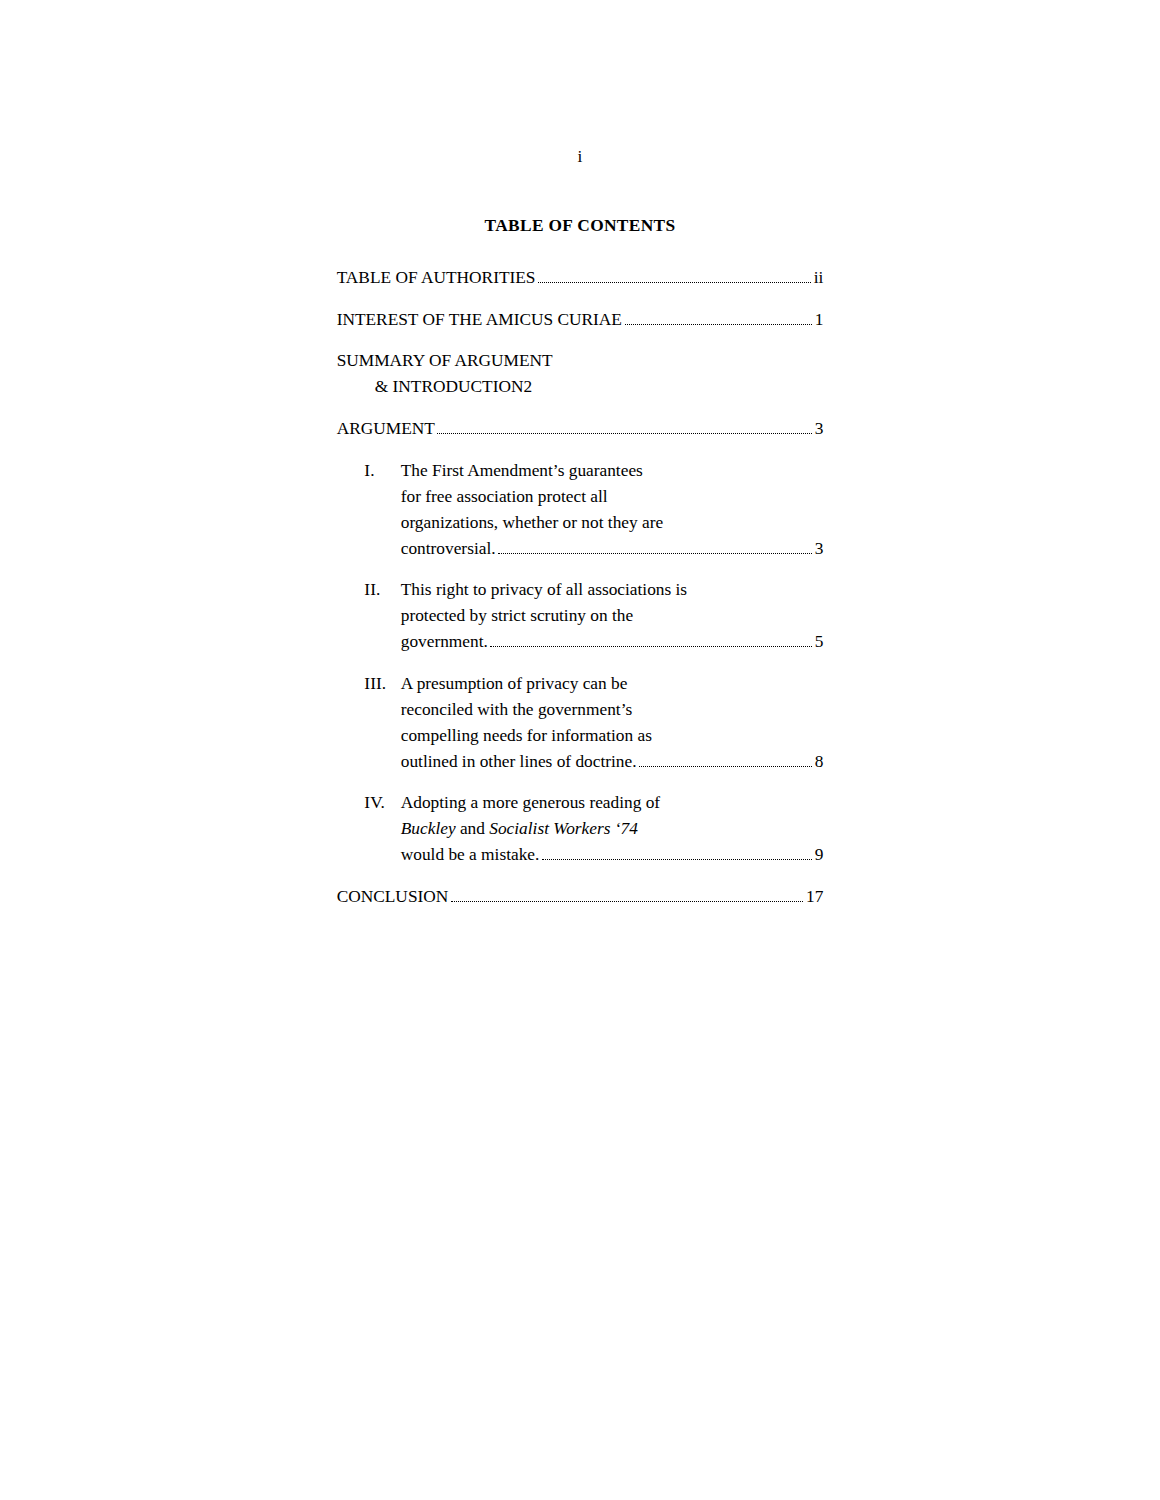i
TABLE OF CONTENTS
TABLE OF AUTHORITIES ii
INTEREST OF THE AMICUS CURIAE 1
SUMMARY OF ARGUMENT
& INTRODUCTION 2
ARGUMENT 3
I. The First Amendment’s guarantees
for free association protect all
organizations, whether or not they are
controversial. 3
II. This right to privacy of all associations is
protected by strict scrutiny on the
government. 5
III. A presumption of privacy can be
reconciled with the government’s
compelling needs for information as
outlined in other lines of doctrine. 8
IV. Adopting a more generous reading of
Buckley and Socialist Workers ‘74
would be a mistake. 9
CONCLUSION 17